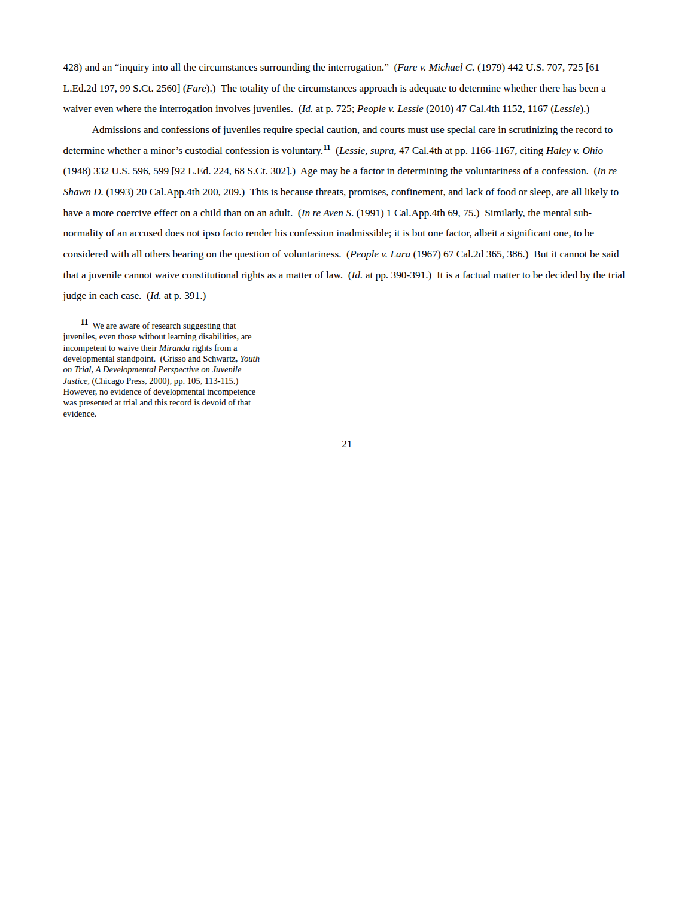428) and an “inquiry into all the circumstances surrounding the interrogation.” (Fare v. Michael C. (1979) 442 U.S. 707, 725 [61 L.Ed.2d 197, 99 S.Ct. 2560] (Fare).) The totality of the circumstances approach is adequate to determine whether there has been a waiver even where the interrogation involves juveniles. (Id. at p. 725; People v. Lessie (2010) 47 Cal.4th 1152, 1167 (Lessie).)
Admissions and confessions of juveniles require special caution, and courts must use special care in scrutinizing the record to determine whether a minor’s custodial confession is voluntary.11 (Lessie, supra, 47 Cal.4th at pp. 1166-1167, citing Haley v. Ohio (1948) 332 U.S. 596, 599 [92 L.Ed. 224, 68 S.Ct. 302].) Age may be a factor in determining the voluntariness of a confession. (In re Shawn D. (1993) 20 Cal.App.4th 200, 209.) This is because threats, promises, confinement, and lack of food or sleep, are all likely to have a more coercive effect on a child than on an adult. (In re Aven S. (1991) 1 Cal.App.4th 69, 75.) Similarly, the mental sub-normality of an accused does not ipso facto render his confession inadmissible; it is but one factor, albeit a significant one, to be considered with all others bearing on the question of voluntariness. (People v. Lara (1967) 67 Cal.2d 365, 386.) But it cannot be said that a juvenile cannot waive constitutional rights as a matter of law. (Id. at pp. 390-391.) It is a factual matter to be decided by the trial judge in each case. (Id. at p. 391.)
11 We are aware of research suggesting that juveniles, even those without learning disabilities, are incompetent to waive their Miranda rights from a developmental standpoint. (Grisso and Schwartz, Youth on Trial, A Developmental Perspective on Juvenile Justice, (Chicago Press, 2000), pp. 105, 113-115.) However, no evidence of developmental incompetence was presented at trial and this record is devoid of that evidence.
21